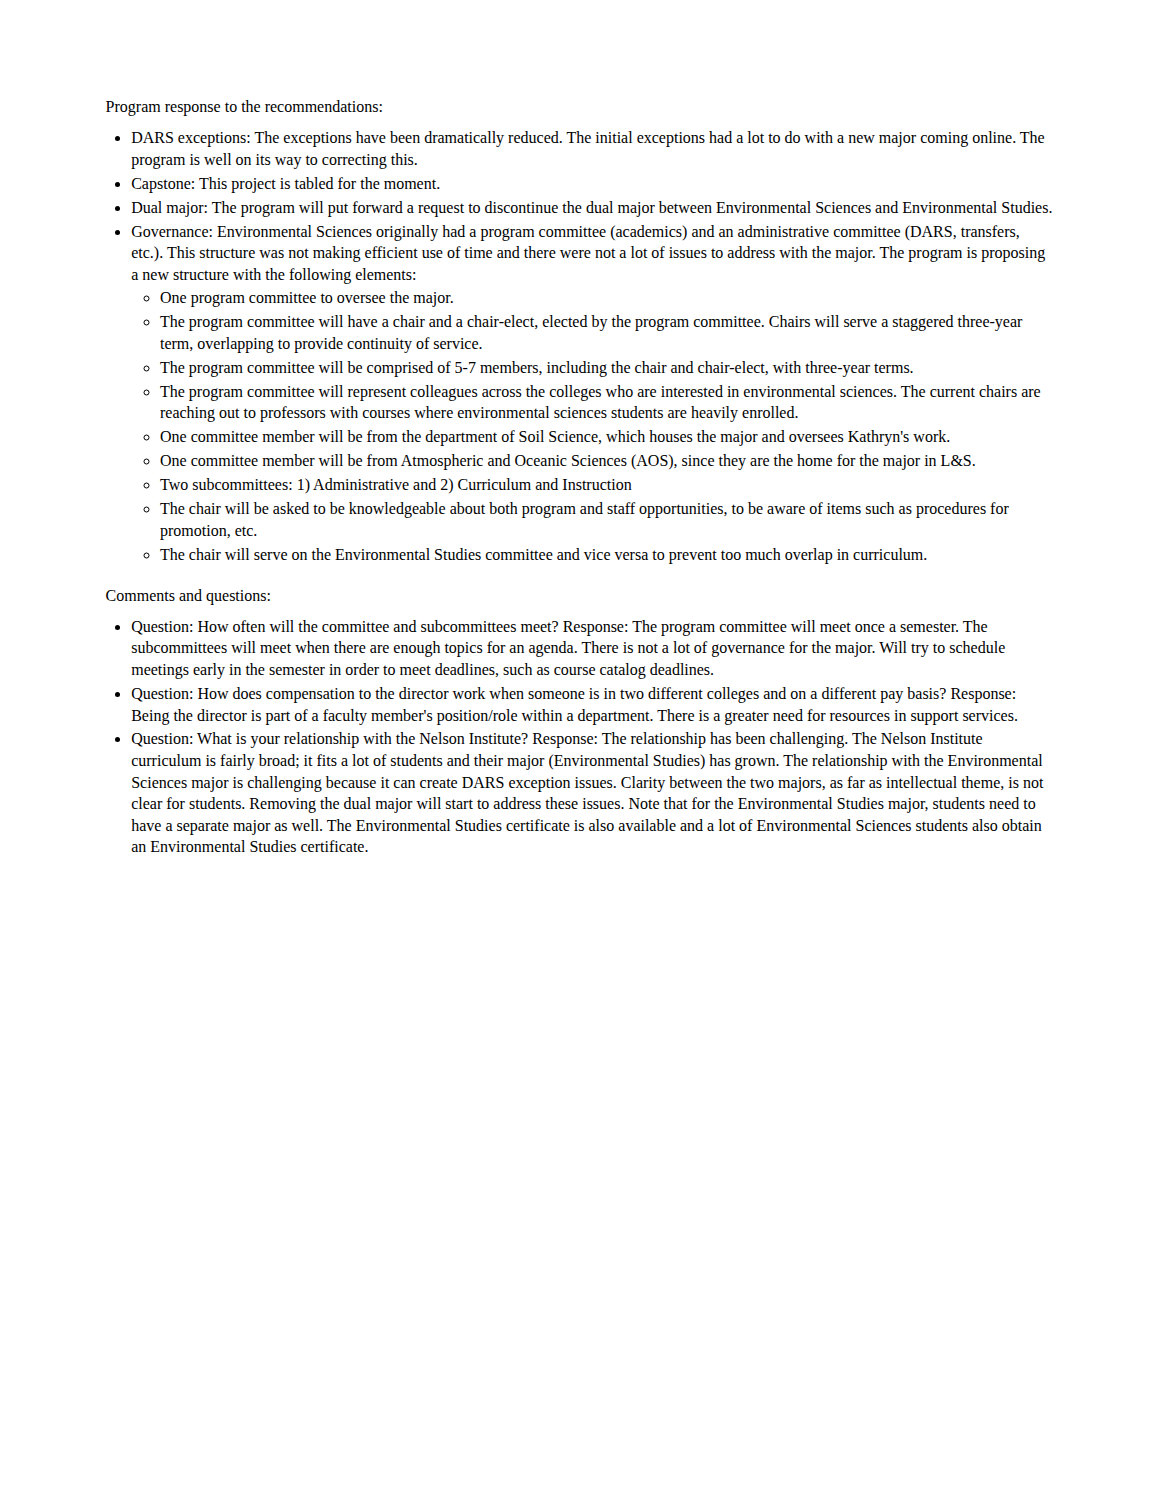Program response to the recommendations:
DARS exceptions: The exceptions have been dramatically reduced. The initial exceptions had a lot to do with a new major coming online. The program is well on its way to correcting this.
Capstone: This project is tabled for the moment.
Dual major: The program will put forward a request to discontinue the dual major between Environmental Sciences and Environmental Studies.
Governance: Environmental Sciences originally had a program committee (academics) and an administrative committee (DARS, transfers, etc.). This structure was not making efficient use of time and there were not a lot of issues to address with the major. The program is proposing a new structure with the following elements:
One program committee to oversee the major.
The program committee will have a chair and a chair-elect, elected by the program committee. Chairs will serve a staggered three-year term, overlapping to provide continuity of service.
The program committee will be comprised of 5-7 members, including the chair and chair-elect, with three-year terms.
The program committee will represent colleagues across the colleges who are interested in environmental sciences. The current chairs are reaching out to professors with courses where environmental sciences students are heavily enrolled.
One committee member will be from the department of Soil Science, which houses the major and oversees Kathryn's work.
One committee member will be from Atmospheric and Oceanic Sciences (AOS), since they are the home for the major in L&S.
Two subcommittees: 1) Administrative and 2) Curriculum and Instruction
The chair will be asked to be knowledgeable about both program and staff opportunities, to be aware of items such as procedures for promotion, etc.
The chair will serve on the Environmental Studies committee and vice versa to prevent too much overlap in curriculum.
Comments and questions:
Question: How often will the committee and subcommittees meet? Response: The program committee will meet once a semester. The subcommittees will meet when there are enough topics for an agenda. There is not a lot of governance for the major. Will try to schedule meetings early in the semester in order to meet deadlines, such as course catalog deadlines.
Question: How does compensation to the director work when someone is in two different colleges and on a different pay basis? Response: Being the director is part of a faculty member's position/role within a department. There is a greater need for resources in support services.
Question: What is your relationship with the Nelson Institute? Response: The relationship has been challenging. The Nelson Institute curriculum is fairly broad; it fits a lot of students and their major (Environmental Studies) has grown. The relationship with the Environmental Sciences major is challenging because it can create DARS exception issues. Clarity between the two majors, as far as intellectual theme, is not clear for students. Removing the dual major will start to address these issues. Note that for the Environmental Studies major, students need to have a separate major as well. The Environmental Studies certificate is also available and a lot of Environmental Sciences students also obtain an Environmental Studies certificate.